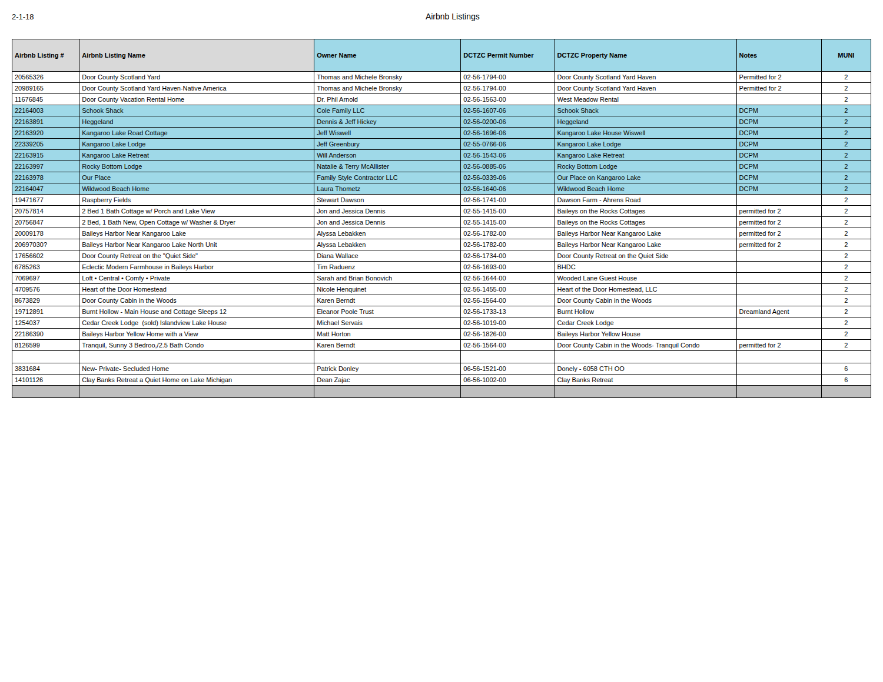2-1-18
Airbnb Listings
| Airbnb Listing # | Airbnb Listing Name | Owner Name | DCTZC Permit Number | DCTZC Property Name | Notes | MUNI |
| --- | --- | --- | --- | --- | --- | --- |
| 20565326 | Door County Scotland Yard | Thomas and Michele Bronsky | 02-56-1794-00 | Door County Scotland Yard Haven | Permitted for 2 | 2 |
| 20989165 | Door County Scotland Yard Haven-Native America | Thomas and Michele Bronsky | 02-56-1794-00 | Door County Scotland Yard Haven | Permitted for 2 | 2 |
| 11676845 | Door County Vacation Rental Home | Dr. Phil Arnold | 02-56-1563-00 | West Meadow Rental | | 2 |
| 22164003 | Schook Shack | Cole Family LLC | 02-56-1607-06 | Schook Shack | DCPM | 2 |
| 22163891 | Heggeland | Dennis & Jeff Hickey | 02-56-0200-06 | Heggeland | DCPM | 2 |
| 22163920 | Kangaroo Lake Road Cottage | Jeff Wiswell | 02-56-1696-06 | Kangaroo Lake House Wiswell | DCPM | 2 |
| 22339205 | Kangaroo Lake Lodge | Jeff Greenbury | 02-55-0766-06 | Kangaroo Lake Lodge | DCPM | 2 |
| 22163915 | Kangaroo Lake Retreat | Will Anderson | 02-56-1543-06 | Kangaroo Lake Retreat | DCPM | 2 |
| 22163997 | Rocky Bottom Lodge | Natalie & Terry McAllister | 02-56-0885-06 | Rocky Bottom Lodge | DCPM | 2 |
| 22163978 | Our Place | Family Style Contractor LLC | 02-56-0339-06 | Our Place on Kangaroo Lake | DCPM | 2 |
| 22164047 | Wildwood Beach Home | Laura Thometz | 02-56-1640-06 | Wildwood Beach Home | DCPM | 2 |
| 19471677 | Raspberry Fields | Stewart Dawson | 02-56-1741-00 | Dawson Farm - Ahrens Road | | 2 |
| 20757814 | 2 Bed 1 Bath Cottage w/ Porch and Lake View | Jon and Jessica Dennis | 02-55-1415-00 | Baileys on the Rocks Cottages | permitted for 2 | 2 |
| 20756847 | 2 Bed, 1 Bath New, Open Cottage w/ Washer & Dryer | Jon and Jessica Dennis | 02-55-1415-00 | Baileys on the Rocks Cottages | permitted for 2 | 2 |
| 20009178 | Baileys Harbor Near Kangaroo Lake | Alyssa Lebakken | 02-56-1782-00 | Baileys Harbor Near Kangaroo Lake | permitted for 2 | 2 |
| 20697030? | Baileys Harbor Near Kangaroo Lake North Unit | Alyssa Lebakken | 02-56-1782-00 | Baileys Harbor Near Kangaroo Lake | permitted for 2 | 2 |
| 17656602 | Door County Retreat on the "Quiet Side" | Diana Wallace | 02-56-1734-00 | Door County Retreat on the Quiet Side | | 2 |
| 6785263 | Eclectic Modern Farmhouse in Baileys Harbor | Tim Raduenz | 02-56-1693-00 | BHDC | | 2 |
| 7069697 | Loft • Central • Comfy • Private | Sarah and Brian Bonovich | 02-56-1644-00 | Wooded Lane Guest House | | 2 |
| 4709576 | Heart of the Door Homestead | Nicole Henquinet | 02-56-1455-00 | Heart of the Door Homestead, LLC | | 2 |
| 8673829 | Door County Cabin in the Woods | Karen Berndt | 02-56-1564-00 | Door County Cabin in the Woods | | 2 |
| 19712891 | Burnt Hollow - Main House and Cottage Sleeps 12 | Eleanor Poole Trust | 02-56-1733-13 | Burnt Hollow | Dreamland Agent | 2 |
| 1254037 | Cedar Creek Lodge (sold) Islandview Lake House | Michael Servais | 02-56-1019-00 | Cedar Creek Lodge | | 2 |
| 22186390 | Baileys Harbor Yellow Home with a View | Matt Horton | 02-56-1826-00 | Baileys Harbor Yellow House | | 2 |
| 8126599 | Tranquil, Sunny 3 Bedroo,/2.5 Bath Condo | Karen Berndt | 02-56-1564-00 | Door County Cabin in the Woods- Tranquil Condo | permitted for 2 | 2 |
| 3831684 | New- Private- Secluded Home | Patrick Donley | 06-56-1521-00 | Donely - 6058 CTH OO | | 6 |
| 14101126 | Clay Banks Retreat a Quiet Home on Lake Michigan | Dean Zajac | 06-56-1002-00 | Clay Banks Retreat | | 6 |